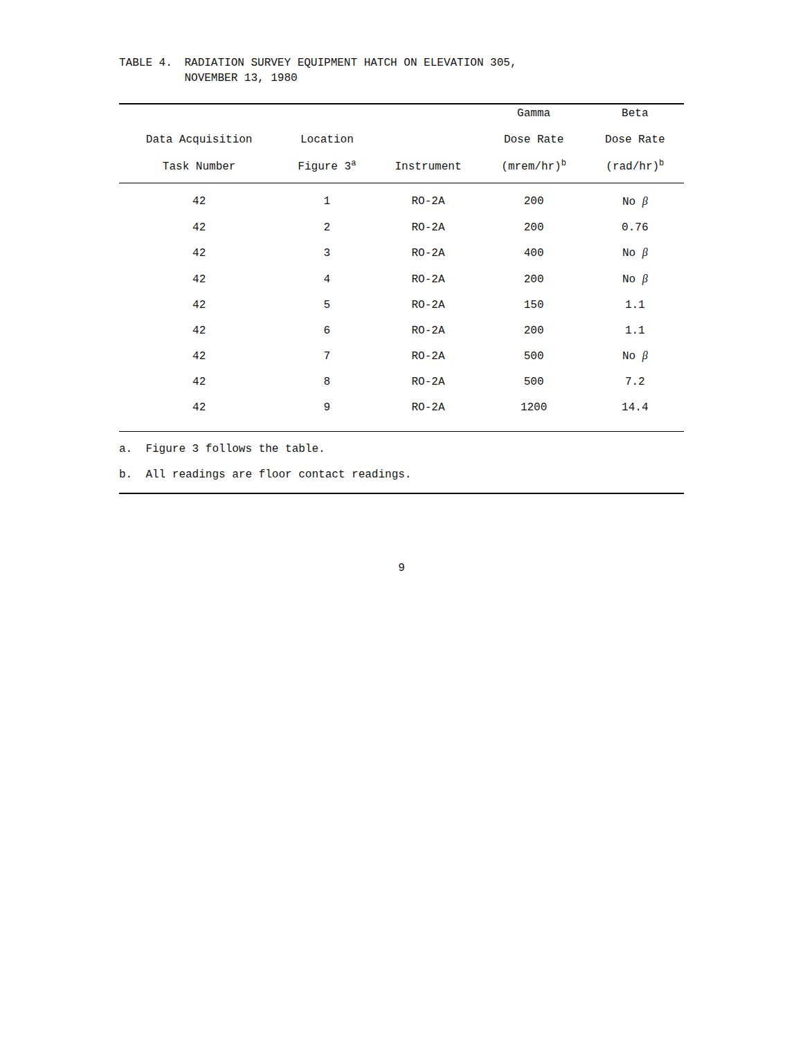TABLE 4. RADIATION SURVEY EQUIPMENT HATCH ON ELEVATION 305,
NOVEMBER 13, 1980
| | | | Gamma | Beta |
| --- | --- | --- | --- | --- |
| Data Acquisition | Location | | Dose Rate | Dose Rate |
| Task Number | Figure 3 a | Instrument | (mrem/hr) b | (rad/hr) b |
| 42 | 1 | RO-2A | 200 | No β |
| 42 | 2 | RO-2A | 200 | 0.76 |
| 42 | 3 | RO-2A | 400 | No β |
| 42 | 4 | RO-2A | 200 | No β |
| 42 | 5 | RO-2A | 150 | 1.1 |
| 42 | 6 | RO-2A | 200 | 1.1 |
| 42 | 7 | RO-2A | 500 | No β |
| 42 | 8 | RO-2A | 500 | 7.2 |
| 42 | 9 | RO-2A | 1200 | 14.4 |
a. Figure 3 follows the table.
b. All readings are floor contact readings.
9